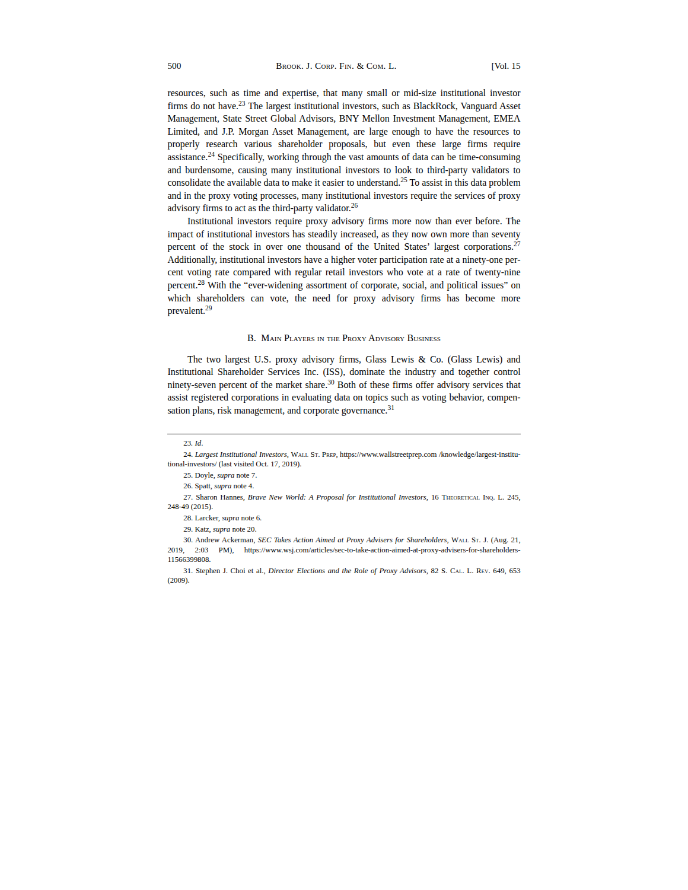500 Brook. J. Corp. Fin. & Com. L. [Vol. 15
resources, such as time and expertise, that many small or mid-size institutional investor firms do not have.23 The largest institutional investors, such as BlackRock, Vanguard Asset Management, State Street Global Advisors, BNY Mellon Investment Management, EMEA Limited, and J.P. Morgan Asset Management, are large enough to have the resources to properly research various shareholder proposals, but even these large firms require assistance.24 Specifically, working through the vast amounts of data can be time-consuming and burdensome, causing many institutional investors to look to third-party validators to consolidate the available data to make it easier to understand.25 To assist in this data problem and in the proxy voting processes, many institutional investors require the services of proxy advisory firms to act as the third-party validator.26
Institutional investors require proxy advisory firms more now than ever before. The impact of institutional investors has steadily increased, as they now own more than seventy percent of the stock in over one thousand of the United States’ largest corporations.27 Additionally, institutional investors have a higher voter participation rate at a ninety-one percent voting rate compared with regular retail investors who vote at a rate of twenty-nine percent.28 With the “ever-widening assortment of corporate, social, and political issues” on which shareholders can vote, the need for proxy advisory firms has become more prevalent.29
B. Main Players in the Proxy Advisory Business
The two largest U.S. proxy advisory firms, Glass Lewis & Co. (Glass Lewis) and Institutional Shareholder Services Inc. (ISS), dominate the industry and together control ninety-seven percent of the market share.30 Both of these firms offer advisory services that assist registered corporations in evaluating data on topics such as voting behavior, compensation plans, risk management, and corporate governance.31
23. Id.
24. Largest Institutional Investors, Wall St. Prep, https://www.wallstreetprep.com /knowledge/largest-institutional-investors/ (last visited Oct. 17, 2019).
25. Doyle, supra note 7.
26. Spatt, supra note 4.
27. Sharon Hannes, Brave New World: A Proposal for Institutional Investors, 16 Theoretical Inq. L. 245, 248-49 (2015).
28. Larcker, supra note 6.
29. Katz, supra note 20.
30. Andrew Ackerman, SEC Takes Action Aimed at Proxy Advisers for Shareholders, Wall St. J. (Aug. 21, 2019, 2:03 PM), https://www.wsj.com/articles/sec-to-take-action-aimed-at-proxy-advisers-for-shareholders-11566399808.
31. Stephen J. Choi et al., Director Elections and the Role of Proxy Advisors, 82 S. Cal. L. Rev. 649, 653 (2009).